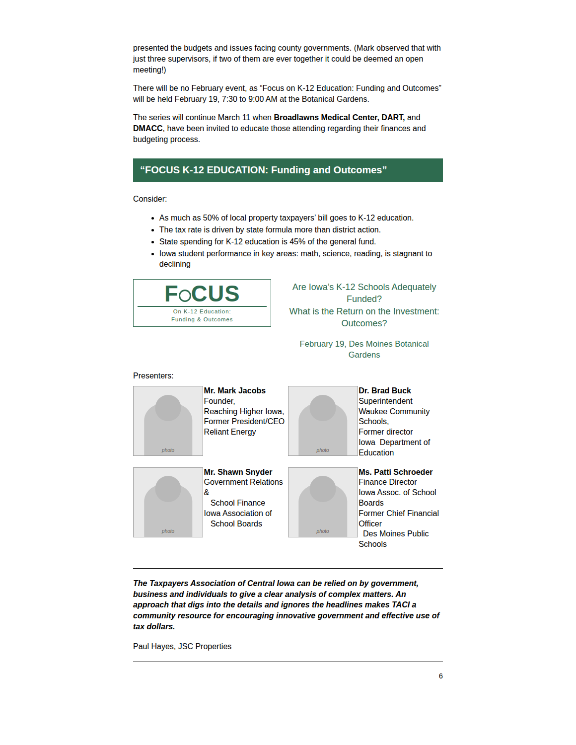presented the budgets and issues facing county governments. (Mark observed that with just three supervisors, if two of them are ever together it could be deemed an open meeting!)
There will be no February event, as “Focus on K-12 Education: Funding and Outcomes” will be held February 19, 7:30 to 9:00 AM at the Botanical Gardens.
The series will continue March 11 when Broadlawns Medical Center, DART, and DMACC, have been invited to educate those attending regarding their finances and budgeting process.
“FOCUS K-12 EDUCATION: Funding and Outcomes”
Consider:
As much as 50% of local property taxpayers’ bill goes to K-12 education.
The tax rate is driven by state formula more than district action.
State spending for K-12 education is 45% of the general fund.
Iowa student performance in key areas: math, science, reading, is stagnant to declining
F CUS
On K-12 Education:
Funding & Outcomes
Are Iowa’s K-12 Schools Adequately Funded? What is the Return on the Investment: Outcomes? February 19, Des Moines Botanical Gardens
Presenters:
| photo | Mr. Mark Jacobs Founder, Reaching Higher Iowa, Former President/CEO Reliant Energy | photo | Dr. Brad Buck Superintendent Waukee Community Schools, Former director Iowa Department of Education |
| photo | Mr. Shawn Snyder Government Relations & School Finance Iowa Association of School Boards | photo | Ms. Patti Schroeder Finance Director Iowa Assoc. of School Boards Former Chief Financial Officer Des Moines Public Schools |
The Taxpayers Association of Central Iowa can be relied on by government, business and individuals to give a clear analysis of complex matters. An approach that digs into the details and ignores the headlines makes TACI a community resource for encouraging innovative government and effective use of tax dollars.
Paul Hayes, JSC Properties
6